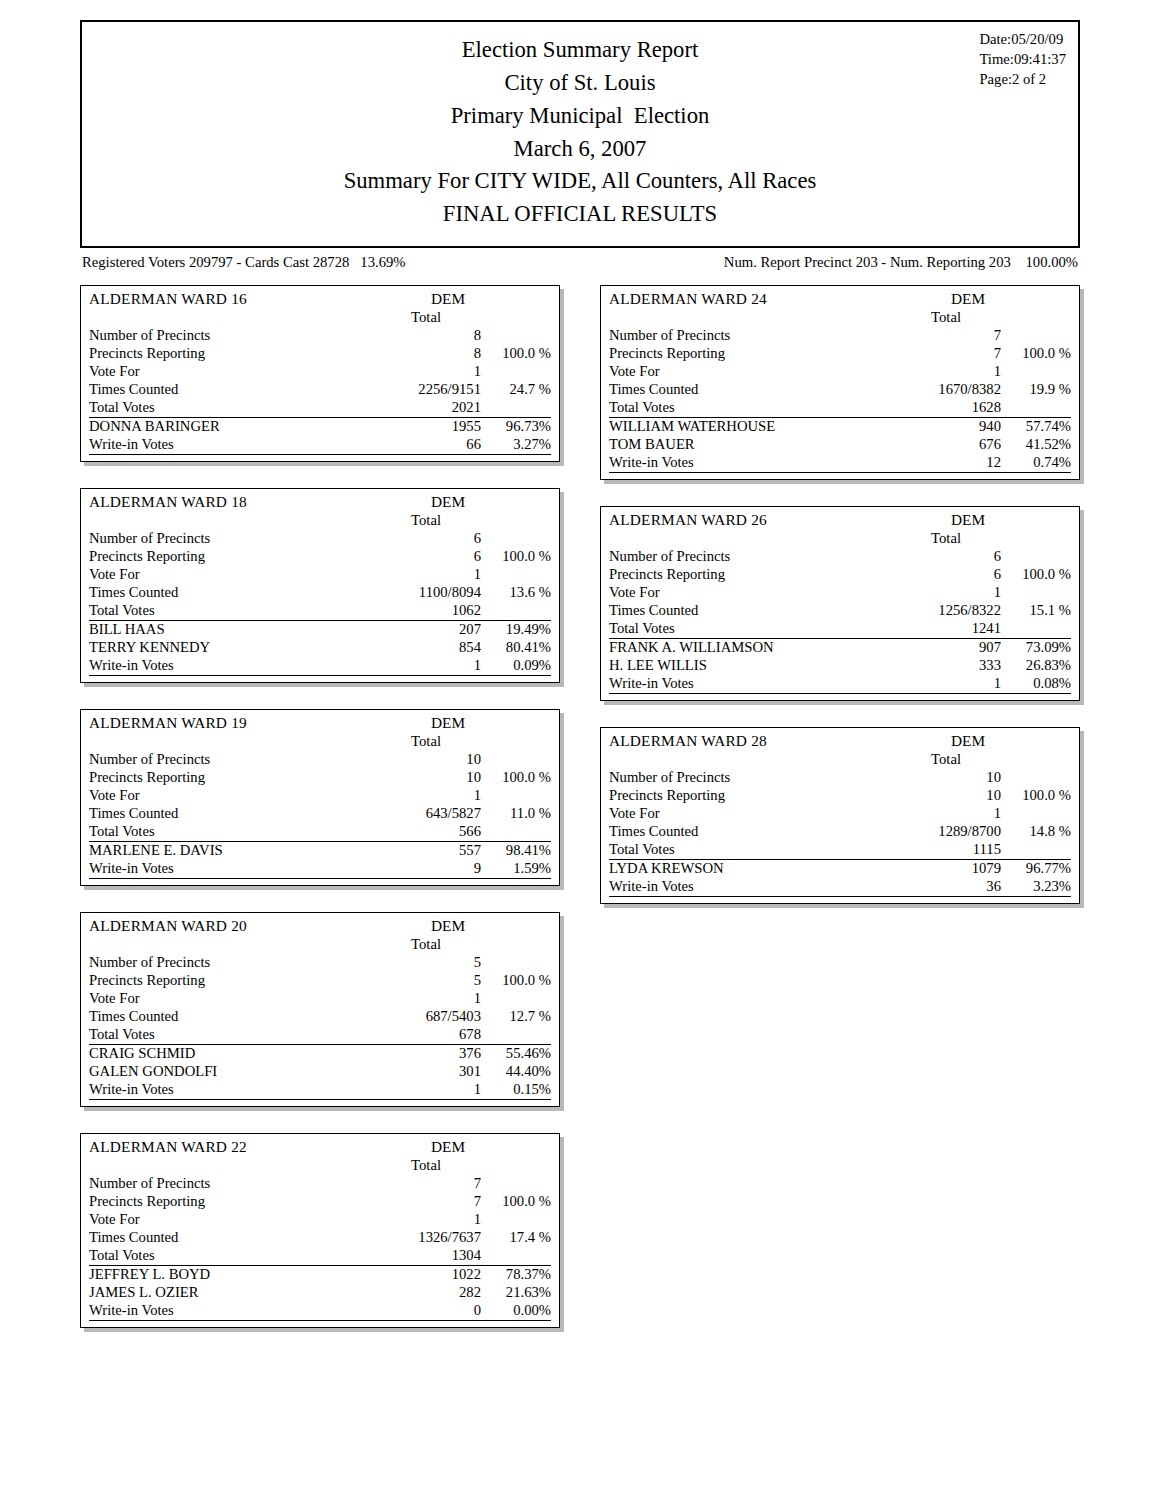Date:05/20/09
Time:09:41:37
Page:2 of 2
Election Summary Report
City of St. Louis
Primary Municipal Election
March 6, 2007
Summary For CITY WIDE, All Counters, All Races
FINAL OFFICIAL RESULTS
Registered Voters 209797 - Cards Cast 28728 13.69%
Num. Report Precinct 203 - Num. Reporting 203 100.00%
ALDERMAN WARD 16 DEM
| | Total | |
| Number of Precincts | 8 | |
| Precincts Reporting | 8 | 100.0 % |
| Vote For | 1 | |
| Times Counted | 2256/9151 | 24.7 % |
| Total Votes | 2021 | |
| DONNA BARINGER | 1955 | 96.73% |
| Write-in Votes | 66 | 3.27% |
ALDERMAN WARD 18 DEM
| | Total | |
| Number of Precincts | 6 | |
| Precincts Reporting | 6 | 100.0 % |
| Vote For | 1 | |
| Times Counted | 1100/8094 | 13.6 % |
| Total Votes | 1062 | |
| BILL HAAS | 207 | 19.49% |
| TERRY KENNEDY | 854 | 80.41% |
| Write-in Votes | 1 | 0.09% |
ALDERMAN WARD 19 DEM
| | Total | |
| Number of Precincts | 10 | |
| Precincts Reporting | 10 | 100.0 % |
| Vote For | 1 | |
| Times Counted | 643/5827 | 11.0 % |
| Total Votes | 566 | |
| MARLENE E. DAVIS | 557 | 98.41% |
| Write-in Votes | 9 | 1.59% |
ALDERMAN WARD 20 DEM
| | Total | |
| Number of Precincts | 5 | |
| Precincts Reporting | 5 | 100.0 % |
| Vote For | 1 | |
| Times Counted | 687/5403 | 12.7 % |
| Total Votes | 678 | |
| CRAIG SCHMID | 376 | 55.46% |
| GALEN GONDOLFI | 301 | 44.40% |
| Write-in Votes | 1 | 0.15% |
ALDERMAN WARD 22 DEM
| | Total | |
| Number of Precincts | 7 | |
| Precincts Reporting | 7 | 100.0 % |
| Vote For | 1 | |
| Times Counted | 1326/7637 | 17.4 % |
| Total Votes | 1304 | |
| JEFFREY L. BOYD | 1022 | 78.37% |
| JAMES L. OZIER | 282 | 21.63% |
| Write-in Votes | 0 | 0.00% |
ALDERMAN WARD 24 DEM
| | Total | |
| Number of Precincts | 7 | |
| Precincts Reporting | 7 | 100.0 % |
| Vote For | 1 | |
| Times Counted | 1670/8382 | 19.9 % |
| Total Votes | 1628 | |
| WILLIAM WATERHOUSE | 940 | 57.74% |
| TOM BAUER | 676 | 41.52% |
| Write-in Votes | 12 | 0.74% |
ALDERMAN WARD 26 DEM
| | Total | |
| Number of Precincts | 6 | |
| Precincts Reporting | 6 | 100.0 % |
| Vote For | 1 | |
| Times Counted | 1256/8322 | 15.1 % |
| Total Votes | 1241 | |
| FRANK A. WILLIAMSON | 907 | 73.09% |
| H. LEE WILLIS | 333 | 26.83% |
| Write-in Votes | 1 | 0.08% |
ALDERMAN WARD 28 DEM
| | Total | |
| Number of Precincts | 10 | |
| Precincts Reporting | 10 | 100.0 % |
| Vote For | 1 | |
| Times Counted | 1289/8700 | 14.8 % |
| Total Votes | 1115 | |
| LYDA KREWSON | 1079 | 96.77% |
| Write-in Votes | 36 | 3.23% |